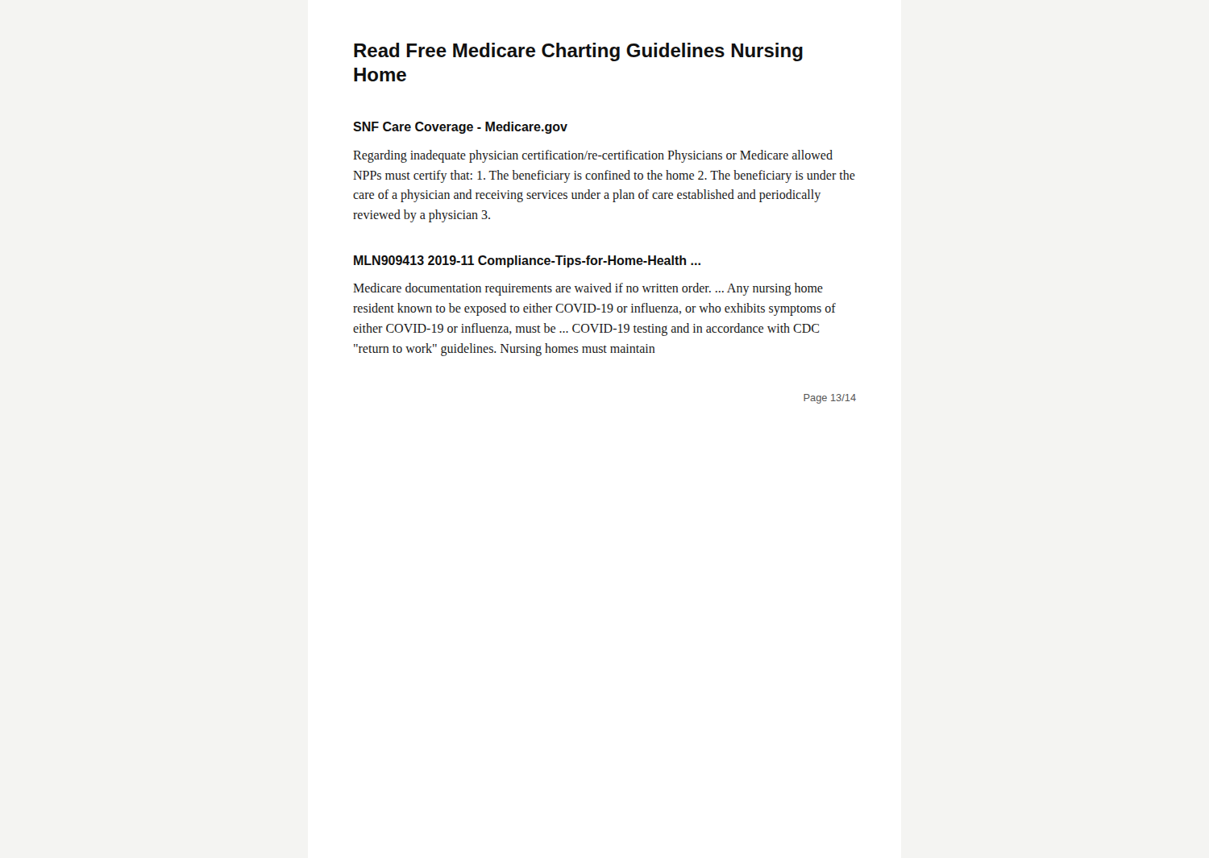Read Free Medicare Charting Guidelines Nursing Home
SNF Care Coverage - Medicare.gov
Regarding inadequate physician certification/re-certification Physicians or Medicare allowed NPPs must certify that: 1. The beneficiary is confined to the home 2. The beneficiary is under the care of a physician and receiving services under a plan of care established and periodically reviewed by a physician 3.
MLN909413 2019-11 Compliance-Tips-for-Home-Health ...
Medicare documentation requirements are waived if no written order. ... Any nursing home resident known to be exposed to either COVID-19 or influenza, or who exhibits symptoms of either COVID-19 or influenza, must be ... COVID-19 testing and in accordance with CDC "return to work" guidelines. Nursing homes must maintain
Page 13/14